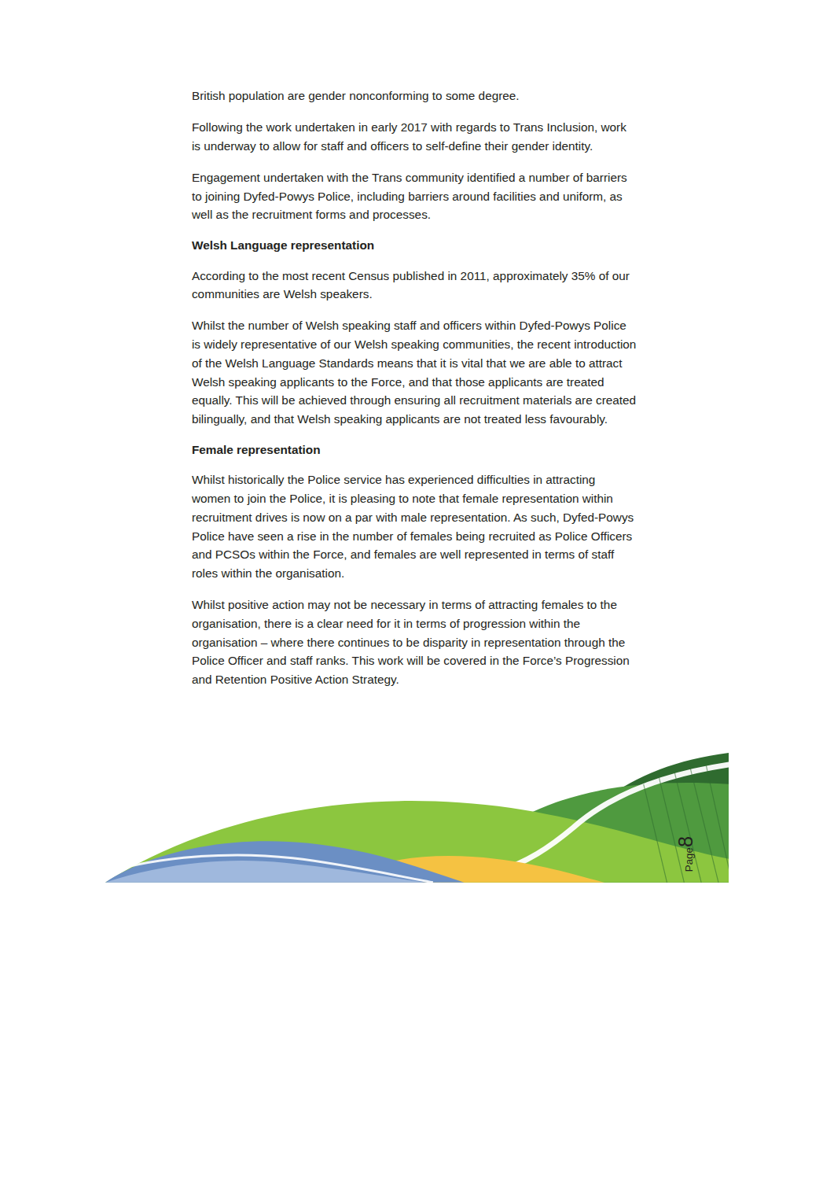British population are gender nonconforming to some degree.
Following the work undertaken in early 2017 with regards to Trans Inclusion, work is underway to allow for staff and officers to self-define their gender identity.
Engagement undertaken with the Trans community identified a number of barriers to joining Dyfed-Powys Police, including barriers around facilities and uniform, as well as the recruitment forms and processes.
Welsh Language representation
According to the most recent Census published in 2011, approximately 35% of our communities are Welsh speakers.
Whilst the number of Welsh speaking staff and officers within Dyfed-Powys Police is widely representative of our Welsh speaking communities, the recent introduction of the Welsh Language Standards means that it is vital that we are able to attract Welsh speaking applicants to the Force, and that those applicants are treated equally. This will be achieved through ensuring all recruitment materials are created bilingually, and that Welsh speaking applicants are not treated less favourably.
Female representation
Whilst historically the Police service has experienced difficulties in attracting women to join the Police, it is pleasing to note that female representation within recruitment drives is now on a par with male representation. As such, Dyfed-Powys Police have seen a rise in the number of females being recruited as Police Officers and PCSOs within the Force, and females are well represented in terms of staff roles within the organisation.
Whilst positive action may not be necessary in terms of attracting females to the organisation, there is a clear need for it in terms of progression within the organisation – where there continues to be disparity in representation through the Police Officer and staff ranks. This work will be covered in the Force’s Progression and Retention Positive Action Strategy.
Page8